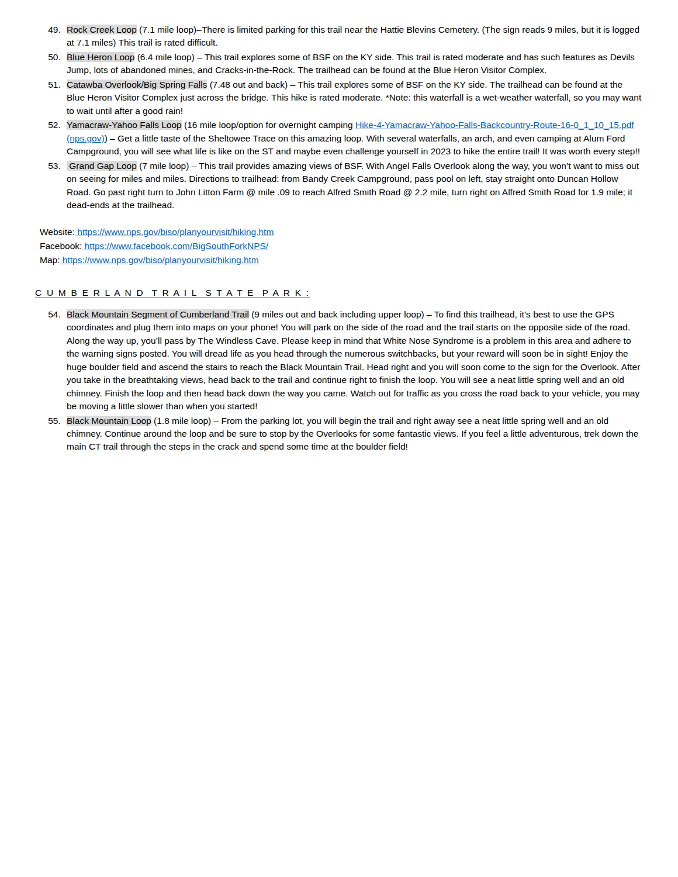Rock Creek Loop (7.1 mile loop)–There is limited parking for this trail near the Hattie Blevins Cemetery. (The sign reads 9 miles, but it is logged at 7.1 miles) This trail is rated difficult.
Blue Heron Loop (6.4 mile loop) – This trail explores some of BSF on the KY side. This trail is rated moderate and has such features as Devils Jump, lots of abandoned mines, and Cracks-in-the-Rock. The trailhead can be found at the Blue Heron Visitor Complex.
Catawba Overlook/Big Spring Falls (7.48 out and back) – This trail explores some of BSF on the KY side. The trailhead can be found at the Blue Heron Visitor Complex just across the bridge. This hike is rated moderate. *Note: this waterfall is a wet-weather waterfall, so you may want to wait until after a good rain!
Yamacraw-Yahoo Falls Loop (16 mile loop/option for overnight camping Hike-4-Yamacraw-Yahoo-Falls-Backcountry-Route-16-0_1_10_15.pdf (nps.gov)) – Get a little taste of the Sheltowee Trace on this amazing loop. With several waterfalls, an arch, and even camping at Alum Ford Campground, you will see what life is like on the ST and maybe even challenge yourself in 2023 to hike the entire trail! It was worth every step!!
Grand Gap Loop (7 mile loop) – This trail provides amazing views of BSF. With Angel Falls Overlook along the way, you won’t want to miss out on seeing for miles and miles. Directions to trailhead: from Bandy Creek Campground, pass pool on left, stay straight onto Duncan Hollow Road. Go past right turn to John Litton Farm @ mile .09 to reach Alfred Smith Road @ 2.2 mile, turn right on Alfred Smith Road for 1.9 mile; it dead-ends at the trailhead.
Website: https://www.nps.gov/biso/planyourvisit/hiking.htm
Facebook: https://www.facebook.com/BigSouthForkNPS/
Map: https://www.nps.gov/biso/planyourvisit/hiking.htm
C U M B E R L A N D T R A I L S T A T E P A R K :
Black Mountain Segment of Cumberland Trail (9 miles out and back including upper loop) – To find this trailhead, it’s best to use the GPS coordinates and plug them into maps on your phone! You will park on the side of the road and the trail starts on the opposite side of the road. Along the way up, you’ll pass by The Windless Cave. Please keep in mind that White Nose Syndrome is a problem in this area and adhere to the warning signs posted. You will dread life as you head through the numerous switchbacks, but your reward will soon be in sight! Enjoy the huge boulder field and ascend the stairs to reach the Black Mountain Trail. Head right and you will soon come to the sign for the Overlook. After you take in the breathtaking views, head back to the trail and continue right to finish the loop. You will see a neat little spring well and an old chimney. Finish the loop and then head back down the way you came. Watch out for traffic as you cross the road back to your vehicle, you may be moving a little slower than when you started!
Black Mountain Loop (1.8 mile loop) – From the parking lot, you will begin the trail and right away see a neat little spring well and an old chimney. Continue around the loop and be sure to stop by the Overlooks for some fantastic views. If you feel a little adventurous, trek down the main CT trail through the steps in the crack and spend some time at the boulder field!